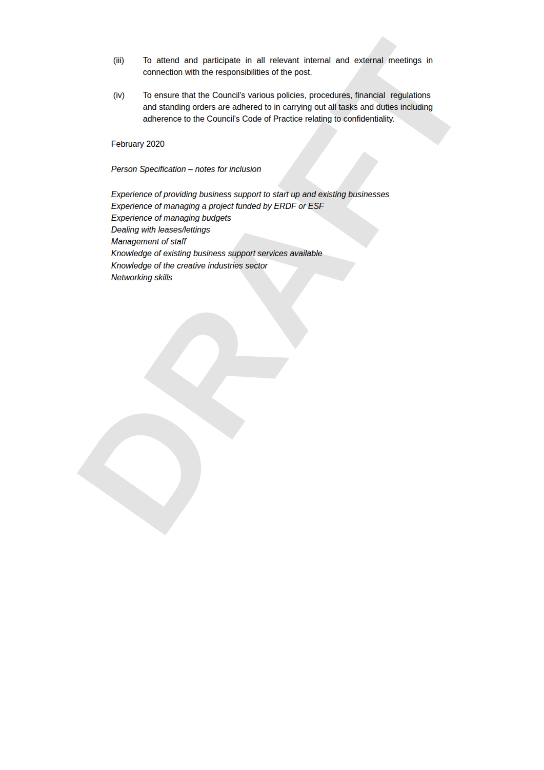DRAFT
(iii)
To attend and participate in all relevant internal and external meetings in connection with the responsibilities of the post.
(iv)
To ensure that the Council's various policies, procedures, financial regulations and standing orders are adhered to in carrying out all tasks and duties including adherence to the Council's Code of Practice relating to confidentiality.
February 2020
Person Specification – notes for inclusion
Experience of providing business support to start up and existing businesses
Experience of managing a project funded by ERDF or ESF
Experience of managing budgets
Dealing with leases/lettings
Management of staff
Knowledge of existing business support services available
Knowledge of the creative industries sector
Networking skills